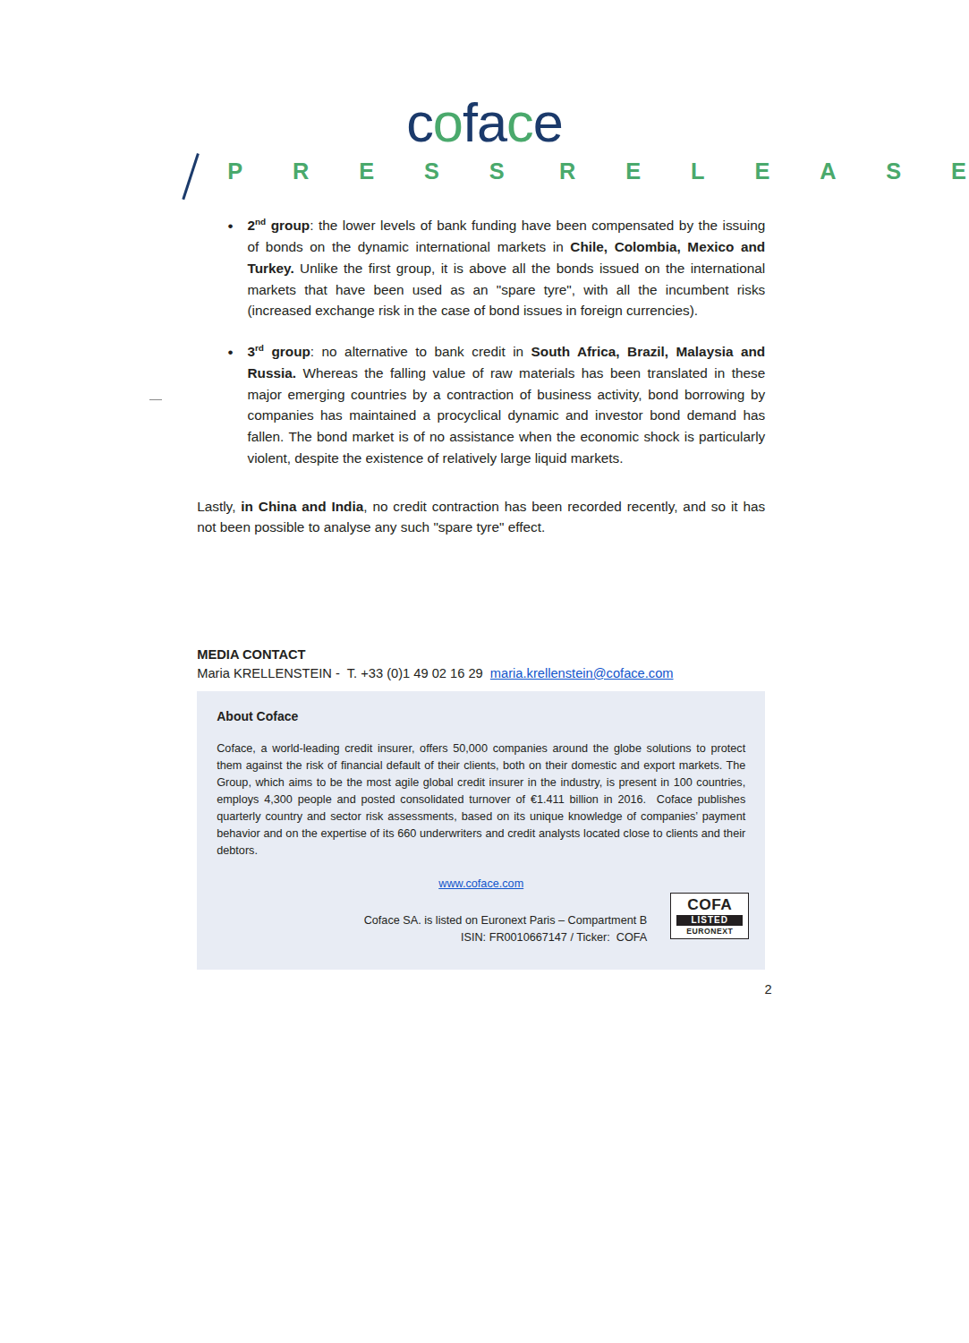coface
P R E S S R E L E A S E
2nd group: the lower levels of bank funding have been compensated by the issuing of bonds on the dynamic international markets in Chile, Colombia, Mexico and Turkey. Unlike the first group, it is above all the bonds issued on the international markets that have been used as an "spare tyre", with all the incumbent risks (increased exchange risk in the case of bond issues in foreign currencies).
3rd group: no alternative to bank credit in South Africa, Brazil, Malaysia and Russia. Whereas the falling value of raw materials has been translated in these major emerging countries by a contraction of business activity, bond borrowing by companies has maintained a procyclical dynamic and investor bond demand has fallen. The bond market is of no assistance when the economic shock is particularly violent, despite the existence of relatively large liquid markets.
Lastly, in China and India, no credit contraction has been recorded recently, and so it has not been possible to analyse any such "spare tyre" effect.
MEDIA CONTACT
Maria KRELLENSTEIN - T. +33 (0)1 49 02 16 29 maria.krellenstein@coface.com
About Coface
Coface, a world-leading credit insurer, offers 50,000 companies around the globe solutions to protect them against the risk of financial default of their clients, both on their domestic and export markets. The Group, which aims to be the most agile global credit insurer in the industry, is present in 100 countries, employs 4,300 people and posted consolidated turnover of €1.411 billion in 2016. Coface publishes quarterly country and sector risk assessments, based on its unique knowledge of companies’ payment behavior and on the expertise of its 660 underwriters and credit analysts located close to clients and their debtors.
www.coface.com
Coface SA. is listed on Euronext Paris – Compartment B
ISIN: FR0010667147 / Ticker: COFA
COFA
LISTED
EURONEXT
2